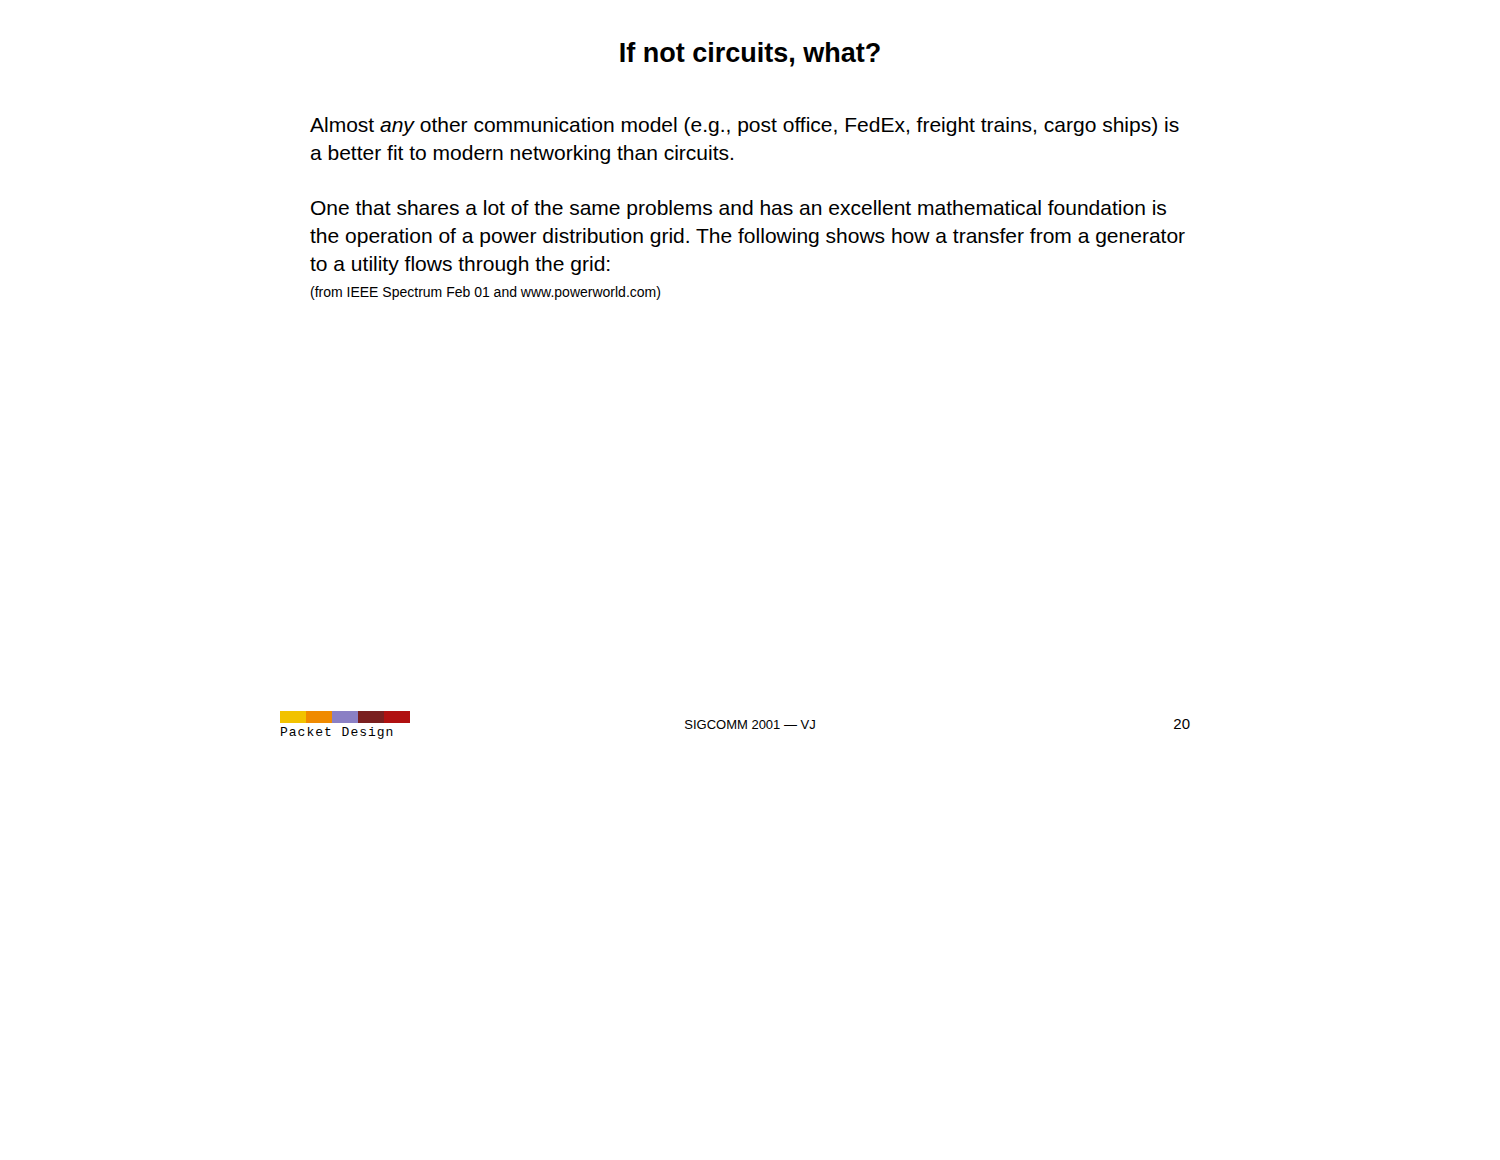If not circuits, what?
Almost any other communication model (e.g., post office, FedEx, freight trains, cargo ships) is a better fit to modern networking than circuits.
One that shares a lot of the same problems and has an excellent mathematical foundation is the operation of a power distribution grid. The following shows how a transfer from a generator to a utility flows through the grid:
(from IEEE Spectrum Feb 01 and www.powerworld.com)
SIGCOMM 2001 — VJ
20
Packet Design